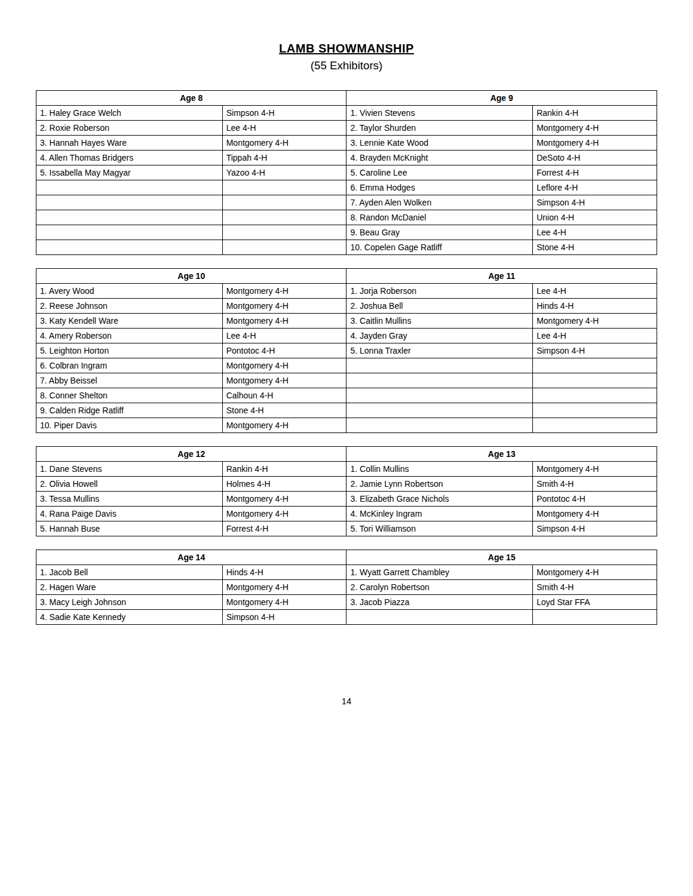LAMB SHOWMANSHIP
(55 Exhibitors)
| Age 8 | Age 9 |
| --- | --- |
| 1. Haley Grace Welch | Simpson 4-H | 1. Vivien Stevens | Rankin 4-H |
| 2. Roxie Roberson | Lee 4-H | 2. Taylor Shurden | Montgomery 4-H |
| 3. Hannah Hayes Ware | Montgomery 4-H | 3. Lennie Kate Wood | Montgomery 4-H |
| 4. Allen Thomas Bridgers | Tippah 4-H | 4. Brayden McKnight | DeSoto 4-H |
| 5. Issabella May Magyar | Yazoo 4-H | 5. Caroline Lee | Forrest 4-H |
| | | 6. Emma Hodges | Leflore 4-H |
| | | 7. Ayden Alen Wolken | Simpson 4-H |
| | | 8. Randon McDaniel | Union 4-H |
| | | 9. Beau Gray | Lee 4-H |
| | | 10. Copelen Gage Ratliff | Stone 4-H |
| Age 10 | Age 11 |
| --- | --- |
| 1. Avery Wood | Montgomery 4-H | 1. Jorja Roberson | Lee 4-H |
| 2. Reese Johnson | Montgomery 4-H | 2. Joshua Bell | Hinds 4-H |
| 3. Katy Kendell Ware | Montgomery 4-H | 3. Caitlin Mullins | Montgomery 4-H |
| 4. Amery Roberson | Lee 4-H | 4. Jayden Gray | Lee 4-H |
| 5. Leighton Horton | Pontotoc 4-H | 5. Lonna Traxler | Simpson 4-H |
| 6. Colbran Ingram | Montgomery 4-H | | |
| 7. Abby Beissel | Montgomery 4-H | | |
| 8. Conner Shelton | Calhoun 4-H | | |
| 9. Calden Ridge Ratliff | Stone 4-H | | |
| 10. Piper Davis | Montgomery 4-H | | |
| Age 12 | Age 13 |
| --- | --- |
| 1. Dane Stevens | Rankin 4-H | 1. Collin Mullins | Montgomery 4-H |
| 2. Olivia Howell | Holmes 4-H | 2. Jamie Lynn Robertson | Smith 4-H |
| 3. Tessa Mullins | Montgomery 4-H | 3. Elizabeth Grace Nichols | Pontotoc 4-H |
| 4. Rana Paige Davis | Montgomery 4-H | 4. McKinley Ingram | Montgomery 4-H |
| 5. Hannah Buse | Forrest 4-H | 5. Tori Williamson | Simpson 4-H |
| Age 14 | Age 15 |
| --- | --- |
| 1. Jacob Bell | Hinds 4-H | 1. Wyatt Garrett Chambley | Montgomery 4-H |
| 2. Hagen Ware | Montgomery 4-H | 2. Carolyn Robertson | Smith 4-H |
| 3. Macy Leigh Johnson | Montgomery 4-H | 3. Jacob Piazza | Loyd Star FFA |
| 4. Sadie Kate Kennedy | Simpson 4-H | | |
14